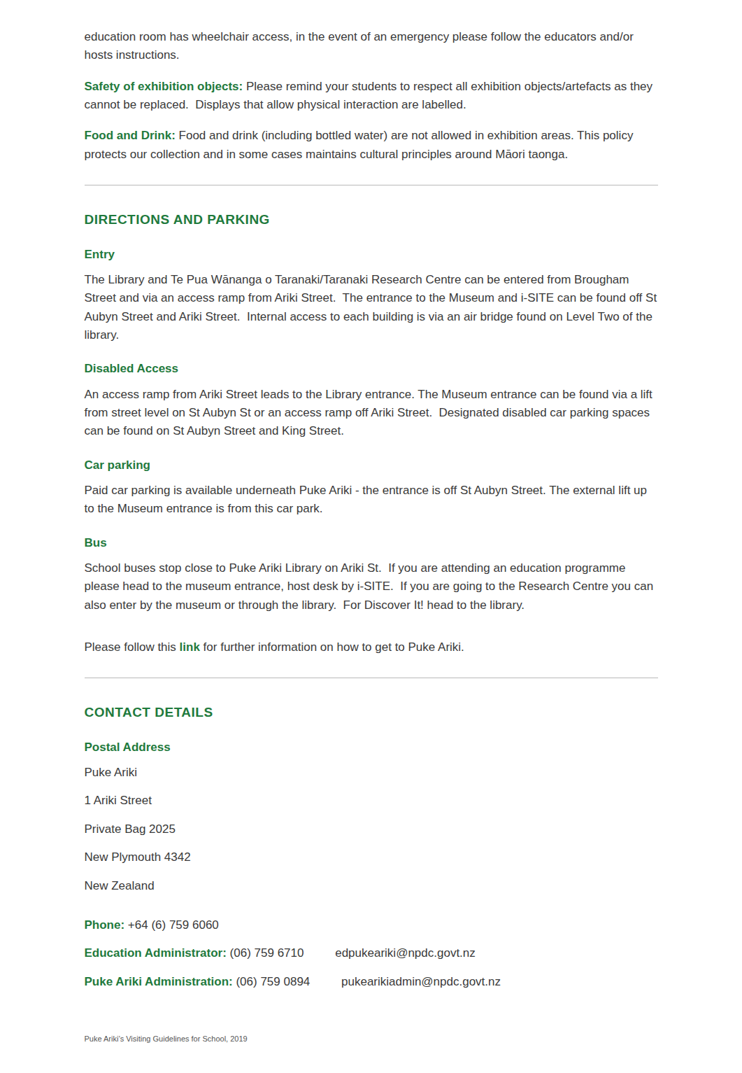education room has wheelchair access, in the event of an emergency please follow the educators and/or hosts instructions.
Safety of exhibition objects: Please remind your students to respect all exhibition objects/artefacts as they cannot be replaced. Displays that allow physical interaction are labelled.
Food and Drink: Food and drink (including bottled water) are not allowed in exhibition areas. This policy protects our collection and in some cases maintains cultural principles around Māori taonga.
DIRECTIONS AND PARKING
Entry
The Library and Te Pua Wānanga o Taranaki/Taranaki Research Centre can be entered from Brougham Street and via an access ramp from Ariki Street. The entrance to the Museum and i-SITE can be found off St Aubyn Street and Ariki Street. Internal access to each building is via an air bridge found on Level Two of the library.
Disabled Access
An access ramp from Ariki Street leads to the Library entrance. The Museum entrance can be found via a lift from street level on St Aubyn St or an access ramp off Ariki Street. Designated disabled car parking spaces can be found on St Aubyn Street and King Street.
Car parking
Paid car parking is available underneath Puke Ariki - the entrance is off St Aubyn Street. The external lift up to the Museum entrance is from this car park.
Bus
School buses stop close to Puke Ariki Library on Ariki St. If you are attending an education programme please head to the museum entrance, host desk by i-SITE. If you are going to the Research Centre you can also enter by the museum or through the library. For Discover It! head to the library.
Please follow this link for further information on how to get to Puke Ariki.
CONTACT DETAILS
Postal Address
Puke Ariki
1 Ariki Street
Private Bag 2025
New Plymouth 4342
New Zealand
Phone: +64 (6) 759 6060
Education Administrator: (06) 759 6710 edpukeariki@npdc.govt.nz
Puke Ariki Administration: (06) 759 0894 pukearikiadmin@npdc.govt.nz
Puke Ariki’s Visiting Guidelines for School, 2019